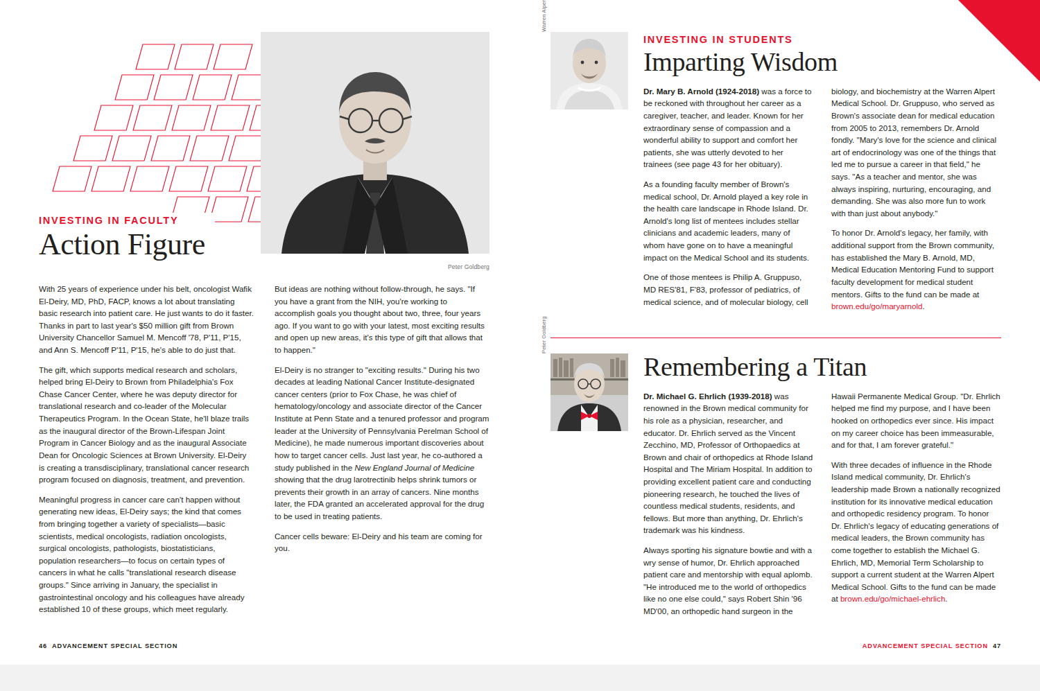Investing in Faculty
Action Figure
Peter Goldberg
With 25 years of experience under his belt, oncologist Wafik El-Deiry, MD, PhD, FACP, knows a lot about translating basic research into patient care. He just wants to do it faster. Thanks in part to last year's $50 million gift from Brown University Chancellor Samuel M. Mencoff '78, P'11, P'15, and Ann S. Mencoff P'11, P'15, he's able to do just that.
The gift, which supports medical research and scholars, helped bring El-Deiry to Brown from Philadelphia's Fox Chase Cancer Center, where he was deputy director for translational research and co-leader of the Molecular Therapeutics Program. In the Ocean State, he'll blaze trails as the inaugural director of the Brown-Lifespan Joint Program in Cancer Biology and as the inaugural Associate Dean for Oncologic Sciences at Brown University. El-Deiry is creating a transdisciplinary, translational cancer research program focused on diagnosis, treatment, and prevention.
Meaningful progress in cancer care can't happen without generating new ideas, El-Deiry says; the kind that comes from bringing together a variety of specialists—basic scientists, medical oncologists, radiation oncologists, surgical oncologists, pathologists, biostatisticians, population researchers—to focus on certain types of cancers in what he calls "translational research disease groups." Since arriving in January, the specialist in gastrointestinal oncology and his colleagues have already established 10 of these groups, which meet regularly.
But ideas are nothing without follow-through, he says. "If you have a grant from the NIH, you're working to accomplish goals you thought about two, three, four years ago. If you want to go with your latest, most exciting results and open up new areas, it's this type of gift that allows that to happen."
El-Deiry is no stranger to "exciting results." During his two decades at leading National Cancer Institute-designated cancer centers (prior to Fox Chase, he was chief of hematology/oncology and associate director of the Cancer Institute at Penn State and a tenured professor and program leader at the University of Pennsylvania Perelman School of Medicine), he made numerous important discoveries about how to target cancer cells. Just last year, he co-authored a study published in the New England Journal of Medicine showing that the drug larotrectinib helps shrink tumors or prevents their growth in an array of cancers. Nine months later, the FDA granted an accelerated approval for the drug to be used in treating patients.
Cancer cells beware: El-Deiry and his team are coming for you.
46 Advancement Special Section
Warren Alpert Medical School Archives
Investing in Students
Imparting Wisdom
Dr. Mary B. Arnold (1924-2018) was a force to be reckoned with throughout her career as a caregiver, teacher, and leader. Known for her extraordinary sense of compassion and a wonderful ability to support and comfort her patients, she was utterly devoted to her trainees (see page 43 for her obituary).
As a founding faculty member of Brown's medical school, Dr. Arnold played a key role in the health care landscape in Rhode Island. Dr. Arnold's long list of mentees includes stellar clinicians and academic leaders, many of whom have gone on to have a meaningful impact on the Medical School and its students.
One of those mentees is Philip A. Gruppuso, MD RES'81, F'83, professor of pediatrics, of medical science, and of molecular biology, cell biology, and biochemistry at the Warren Alpert Medical School. Dr. Gruppuso, who served as Brown's associate dean for medical education from 2005 to 2013, remembers Dr. Arnold fondly. "Mary's love for the science and clinical art of endocrinology was one of the things that led me to pursue a career in that field," he says. "As a teacher and mentor, she was always inspiring, nurturing, encouraging, and demanding. She was also more fun to work with than just about anybody."
To honor Dr. Arnold's legacy, her family, with additional support from the Brown community, has established the Mary B. Arnold, MD, Medical Education Mentoring Fund to support faculty development for medical student mentors. Gifts to the fund can be made at brown.edu/go/maryarnold.
Peter Goldberg
Remembering a Titan
Dr. Michael G. Ehrlich (1939-2018) was renowned in the Brown medical community for his role as a physician, researcher, and educator. Dr. Ehrlich served as the Vincent Zecchino, MD, Professor of Orthopaedics at Brown and chair of orthopedics at Rhode Island Hospital and The Miriam Hospital. In addition to providing excellent patient care and conducting pioneering research, he touched the lives of countless medical students, residents, and fellows. But more than anything, Dr. Ehrlich's trademark was his kindness.
Always sporting his signature bowtie and with a wry sense of humor, Dr. Ehrlich approached patient care and mentorship with equal aplomb. "He introduced me to the world of orthopedics like no one else could," says Robert Shin '96 MD'00, an orthopedic hand surgeon in the Hawaii Permanente Medical Group. "Dr. Ehrlich helped me find my purpose, and I have been hooked on orthopedics ever since. His impact on my career choice has been immeasurable, and for that, I am forever grateful."
With three decades of influence in the Rhode Island medical community, Dr. Ehrlich's leadership made Brown a nationally recognized institution for its innovative medical education and orthopedic residency program. To honor Dr. Ehrlich's legacy of educating generations of medical leaders, the Brown community has come together to establish the Michael G. Ehrlich, MD, Memorial Term Scholarship to support a current student at the Warren Alpert Medical School. Gifts to the fund can be made at brown.edu/go/michael-ehrlich.
Advancement Special Section 47